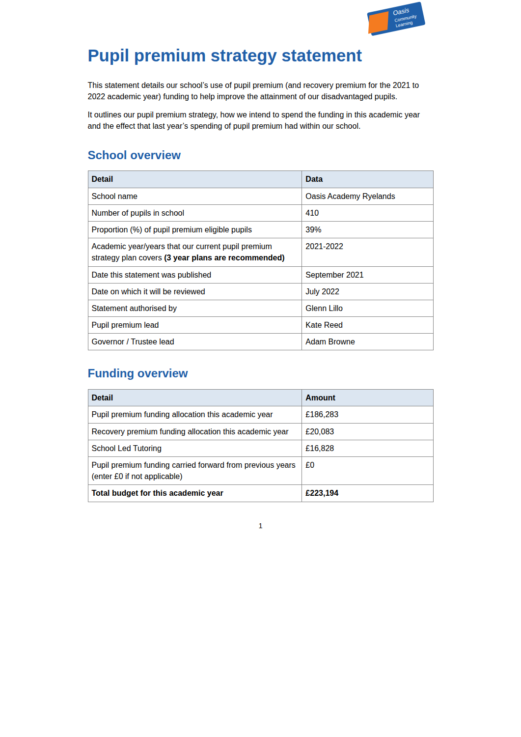Oasis Community Learning
Pupil premium strategy statement
This statement details our school’s use of pupil premium (and recovery premium for the 2021 to 2022 academic year) funding to help improve the attainment of our disadvantaged pupils.
It outlines our pupil premium strategy, how we intend to spend the funding in this academic year and the effect that last year’s spending of pupil premium had within our school.
School overview
| Detail | Data |
| --- | --- |
| School name | Oasis Academy Ryelands |
| Number of pupils in school | 410 |
| Proportion (%) of pupil premium eligible pupils | 39% |
| Academic year/years that our current pupil premium strategy plan covers (3 year plans are recommended) | 2021-2022 |
| Date this statement was published | September 2021 |
| Date on which it will be reviewed | July 2022 |
| Statement authorised by | Glenn Lillo |
| Pupil premium lead | Kate Reed |
| Governor / Trustee lead | Adam Browne |
Funding overview
| Detail | Amount |
| --- | --- |
| Pupil premium funding allocation this academic year | £186,283 |
| Recovery premium funding allocation this academic year | £20,083 |
| School Led Tutoring | £16,828 |
| Pupil premium funding carried forward from previous years (enter £0 if not applicable) | £0 |
| Total budget for this academic year | £223,194 |
1